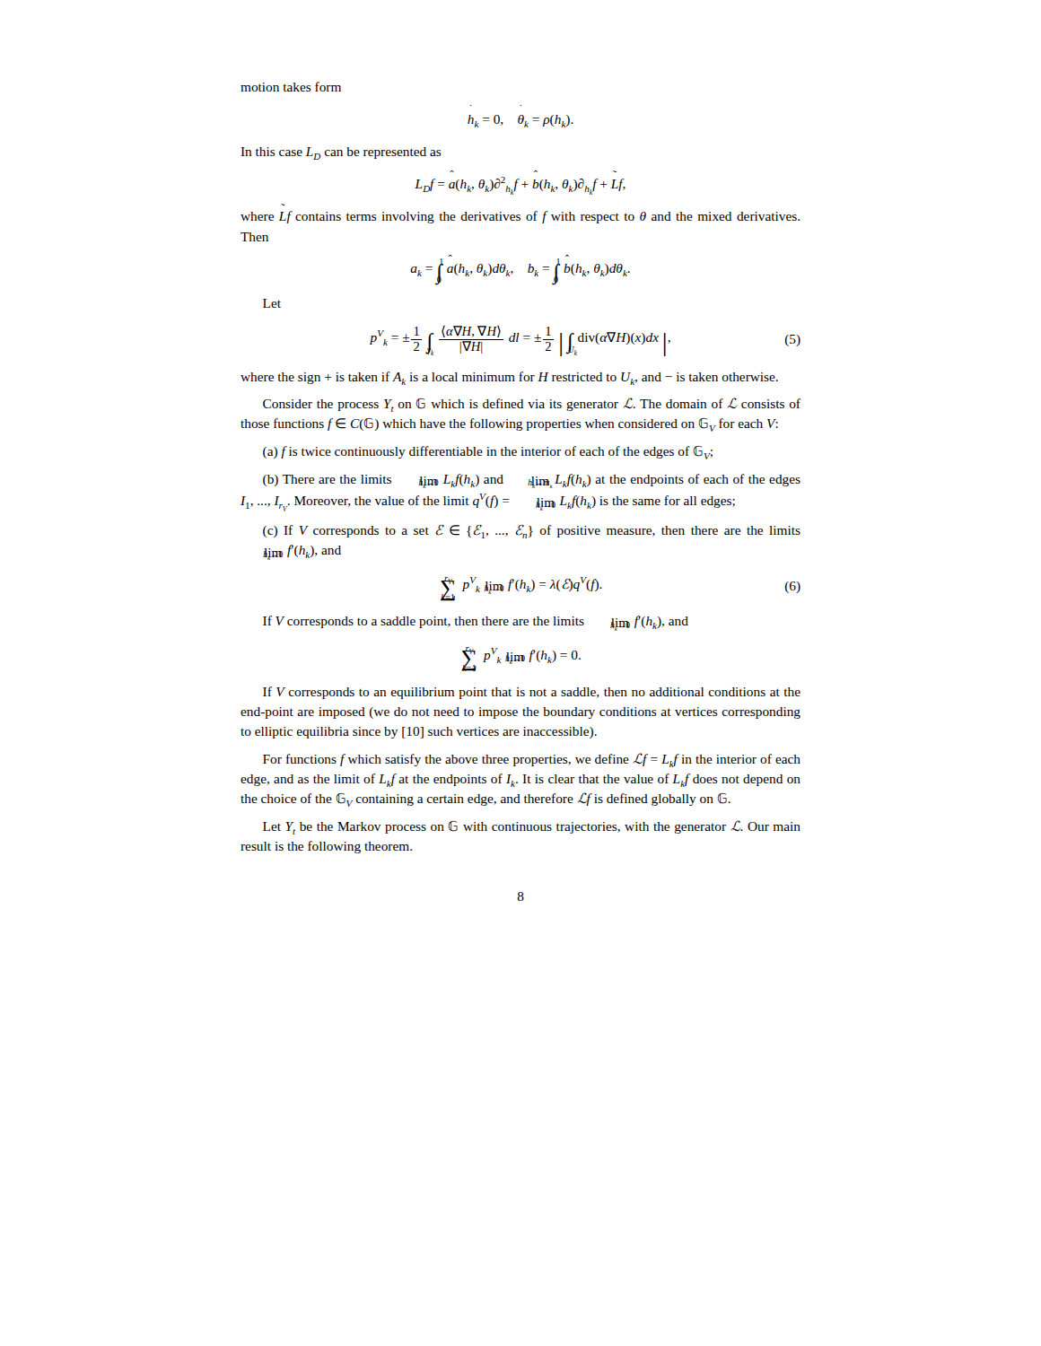motion takes form
˙hk = 0, ˙θk = ρ(hk).
In this case LD can be represented as
LDf = ˆa(hk, θk)∂2hkf + ˆb(hk, θk)∂hkf + ˜L f,
where ˜L f contains terms involving the derivatives of f with respect to θ and the mixed derivatives. Then
ak = ∫10 ˆa(hk, θk)dθk, bk = ∫10 ˆb(hk, θk)dθk.
Let
pVk = ±12 ∫γk ⟨α∇H, ∇H⟩|∇H| dl = ±12 | ∫Uk div(α∇H)(x)dx |, (5)
where the sign + is taken if Ak is a local minimum for H restricted to Uk, and − is taken otherwise.
Consider the process Yt on 𝔾 which is defined via its generator ℒ. The domain of ℒ consists of those functions f ∈ C(𝔾) which have the following properties when considered on 𝔾V for each V:
(a) f is twice continuously differentiable in the interior of each of the edges of 𝔾V;
(b) There are the limits lim hk→0 Lkf(hk) and lim hk→mk Lkf(hk) at the endpoints of each of the edges I1, ..., IrV. Moreover, the value of the limit qV(f) = lim hk→0 Lkf(hk) is the same for all edges;
(c) If V corresponds to a set ℰ ∈ {ℰ1, ..., ℰn} of positive measure, then there are the limits lim hk→0 f′(hk), and
∑rV k=1 pVk lim hk→0 f′(hk) = λ(ℰ)qV(f). (6)
If V corresponds to a saddle point, then there are the limits lim hk→0 f′(hk), and
∑rV k=1 pVk lim hk→0 f′(hk) = 0.
If V corresponds to an equilibrium point that is not a saddle, then no additional conditions at the end-point are imposed (we do not need to impose the boundary conditions at vertices corresponding to elliptic equilibria since by [10] such vertices are inaccessible).
For functions f which satisfy the above three properties, we define ℒf = Lkf in the interior of each edge, and as the limit of Lkf at the endpoints of Ik. It is clear that the value of Lkf does not depend on the choice of the 𝔾V containing a certain edge, and therefore ℒf is defined globally on 𝔾.
Let Yt be the Markov process on 𝔾 with continuous trajectories, with the generator ℒ. Our main result is the following theorem.
8